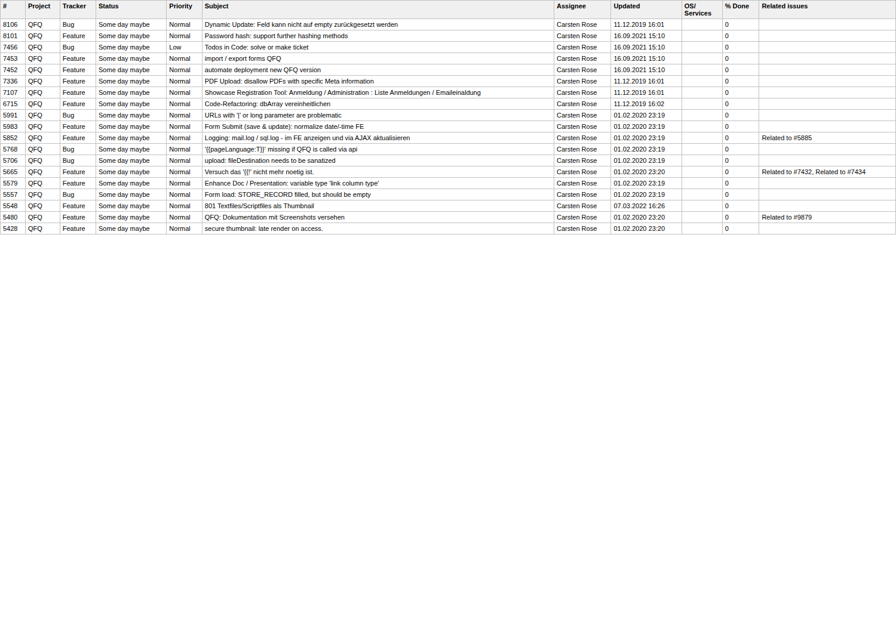| # | Project | Tracker | Status | Priority | Subject | Assignee | Updated | OS/ Services | % Done | Related issues |
| --- | --- | --- | --- | --- | --- | --- | --- | --- | --- | --- |
| 8106 | QFQ | Bug | Some day maybe | Normal | Dynamic Update: Feld kann nicht auf empty zurückgesetzt werden | Carsten Rose | 11.12.2019 16:01 | | 0 | |
| 8101 | QFQ | Feature | Some day maybe | Normal | Password hash: support further hashing methods | Carsten Rose | 16.09.2021 15:10 | | 0 | |
| 7456 | QFQ | Bug | Some day maybe | Low | Todos in Code: solve or make ticket | Carsten Rose | 16.09.2021 15:10 | | 0 | |
| 7453 | QFQ | Feature | Some day maybe | Normal | import / export forms QFQ | Carsten Rose | 16.09.2021 15:10 | | 0 | |
| 7452 | QFQ | Feature | Some day maybe | Normal | automate deployment new QFQ version | Carsten Rose | 16.09.2021 15:10 | | 0 | |
| 7336 | QFQ | Feature | Some day maybe | Normal | PDF Upload: disallow PDFs with specific Meta information | Carsten Rose | 11.12.2019 16:01 | | 0 | |
| 7107 | QFQ | Feature | Some day maybe | Normal | Showcase Registration Tool: Anmeldung / Administration : Liste Anmeldungen / Emaileinaldung | Carsten Rose | 11.12.2019 16:01 | | 0 | |
| 6715 | QFQ | Feature | Some day maybe | Normal | Code-Refactoring: dbArray vereinheitlichen | Carsten Rose | 11.12.2019 16:02 | | 0 | |
| 5991 | QFQ | Bug | Some day maybe | Normal | URLs with '/' or long parameter are problematic | Carsten Rose | 01.02.2020 23:19 | | 0 | |
| 5983 | QFQ | Feature | Some day maybe | Normal | Form Submit (save & update): normalize date/-time FE | Carsten Rose | 01.02.2020 23:19 | | 0 | |
| 5852 | QFQ | Feature | Some day maybe | Normal | Logging: mail.log / sql.log - im FE anzeigen und via AJAX aktualisieren | Carsten Rose | 01.02.2020 23:19 | | 0 | Related to #5885 |
| 5768 | QFQ | Bug | Some day maybe | Normal | '{{pageLanguage:T}}' missing if QFQ is called via api | Carsten Rose | 01.02.2020 23:19 | | 0 | |
| 5706 | QFQ | Bug | Some day maybe | Normal | upload: fileDestination needs to be sanatized | Carsten Rose | 01.02.2020 23:19 | | 0 | |
| 5665 | QFQ | Feature | Some day maybe | Normal | Versuch das '{{!' nicht mehr noetig ist. | Carsten Rose | 01.02.2020 23:20 | | 0 | Related to #7432, Related to #7434 |
| 5579 | QFQ | Feature | Some day maybe | Normal | Enhance Doc / Presentation: variable type 'link column type' | Carsten Rose | 01.02.2020 23:19 | | 0 | |
| 5557 | QFQ | Bug | Some day maybe | Normal | Form load: STORE_RECORD filled, but should be empty | Carsten Rose | 01.02.2020 23:19 | | 0 | |
| 5548 | QFQ | Feature | Some day maybe | Normal | 801 Textfiles/Scriptfiles als Thumbnail | Carsten Rose | 07.03.2022 16:26 | | 0 | |
| 5480 | QFQ | Feature | Some day maybe | Normal | QFQ: Dokumentation mit Screenshots versehen | Carsten Rose | 01.02.2020 23:20 | | 0 | Related to #9879 |
| 5428 | QFQ | Feature | Some day maybe | Normal | secure thumbnail: late render on access. | Carsten Rose | 01.02.2020 23:20 | | 0 | |